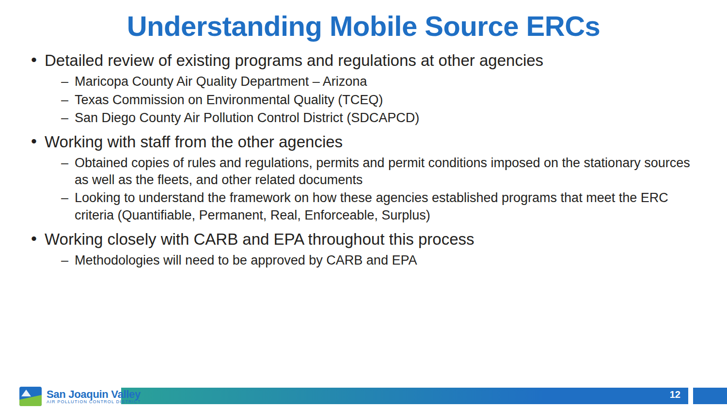Understanding Mobile Source ERCs
Detailed review of existing programs and regulations at other agencies
Maricopa County Air Quality Department – Arizona
Texas Commission on Environmental Quality (TCEQ)
San Diego County Air Pollution Control District (SDCAPCD)
Working with staff from the other agencies
Obtained copies of rules and regulations, permits and permit conditions imposed on the stationary sources as well as the fleets, and other related documents
Looking to understand the framework on how these agencies established programs that meet the ERC criteria (Quantifiable, Permanent, Real, Enforceable, Surplus)
Working closely with CARB and EPA throughout this process
Methodologies will need to be approved by CARB and EPA
12
San Joaquin Valley
Air Pollution Control District